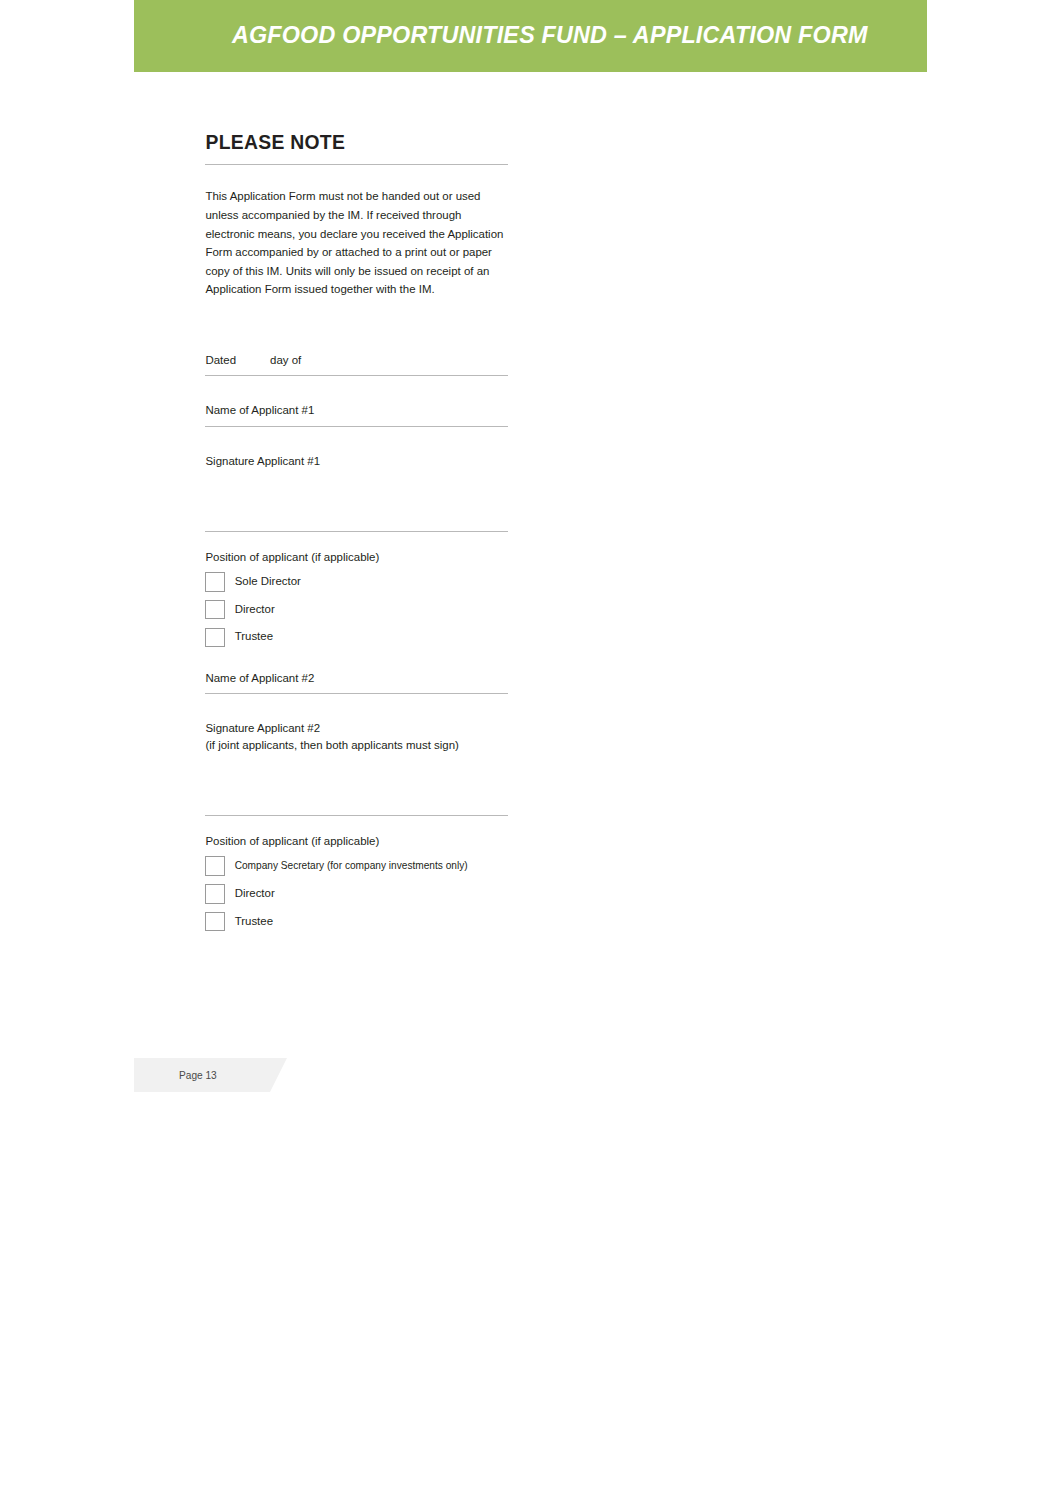AGFOOD OPPORTUNITIES FUND – APPLICATION FORM
PLEASE NOTE
This Application Form must not be handed out or used unless accompanied by the IM. If received through electronic means, you declare you received the Application Form accompanied by or attached to a print out or paper copy of this IM. Units will only be issued on receipt of an Application Form issued together with the IM.
Dated day of
Name of Applicant #1
Signature Applicant #1
Position of applicant (if applicable)
Sole Director
Director
Trustee
Name of Applicant #2
Signature Applicant #2
(if joint applicants, then both applicants must sign)
Position of applicant (if applicable)
Company Secretary (for company investments only)
Director
Trustee
Page 13